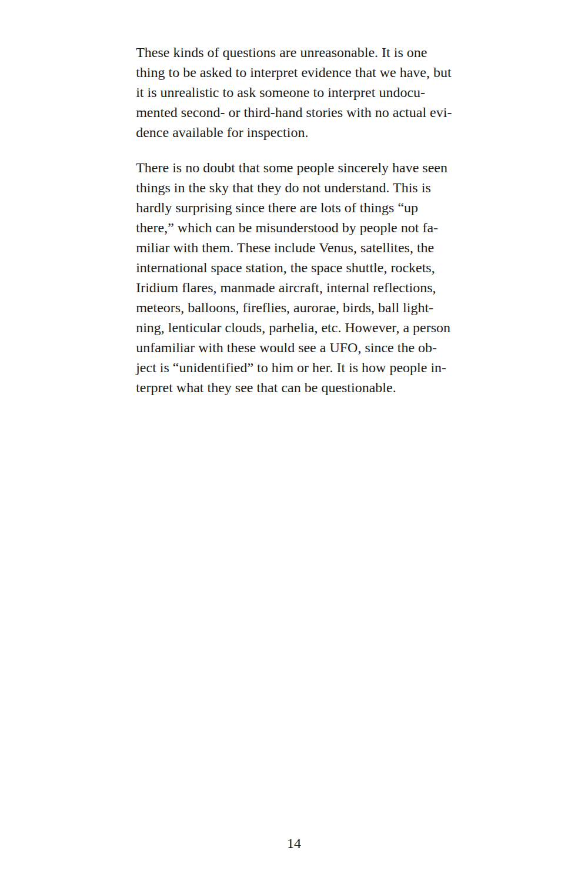These kinds of questions are unreasonable. It is one thing to be asked to interpret evidence that we have, but it is unrealistic to ask someone to interpret undocumented second- or third-hand stories with no actual evidence available for inspection.
There is no doubt that some people sincerely have seen things in the sky that they do not understand. This is hardly surprising since there are lots of things “up there,” which can be misunderstood by people not familiar with them. These include Venus, satellites, the international space station, the space shuttle, rockets, Iridium flares, manmade aircraft, internal reflections, meteors, balloons, fireflies, aurorae, birds, ball lightning, lenticular clouds, parhelia, etc. However, a person unfamiliar with these would see a UFO, since the object is “unidentified” to him or her. It is how people interpret what they see that can be questionable.
14